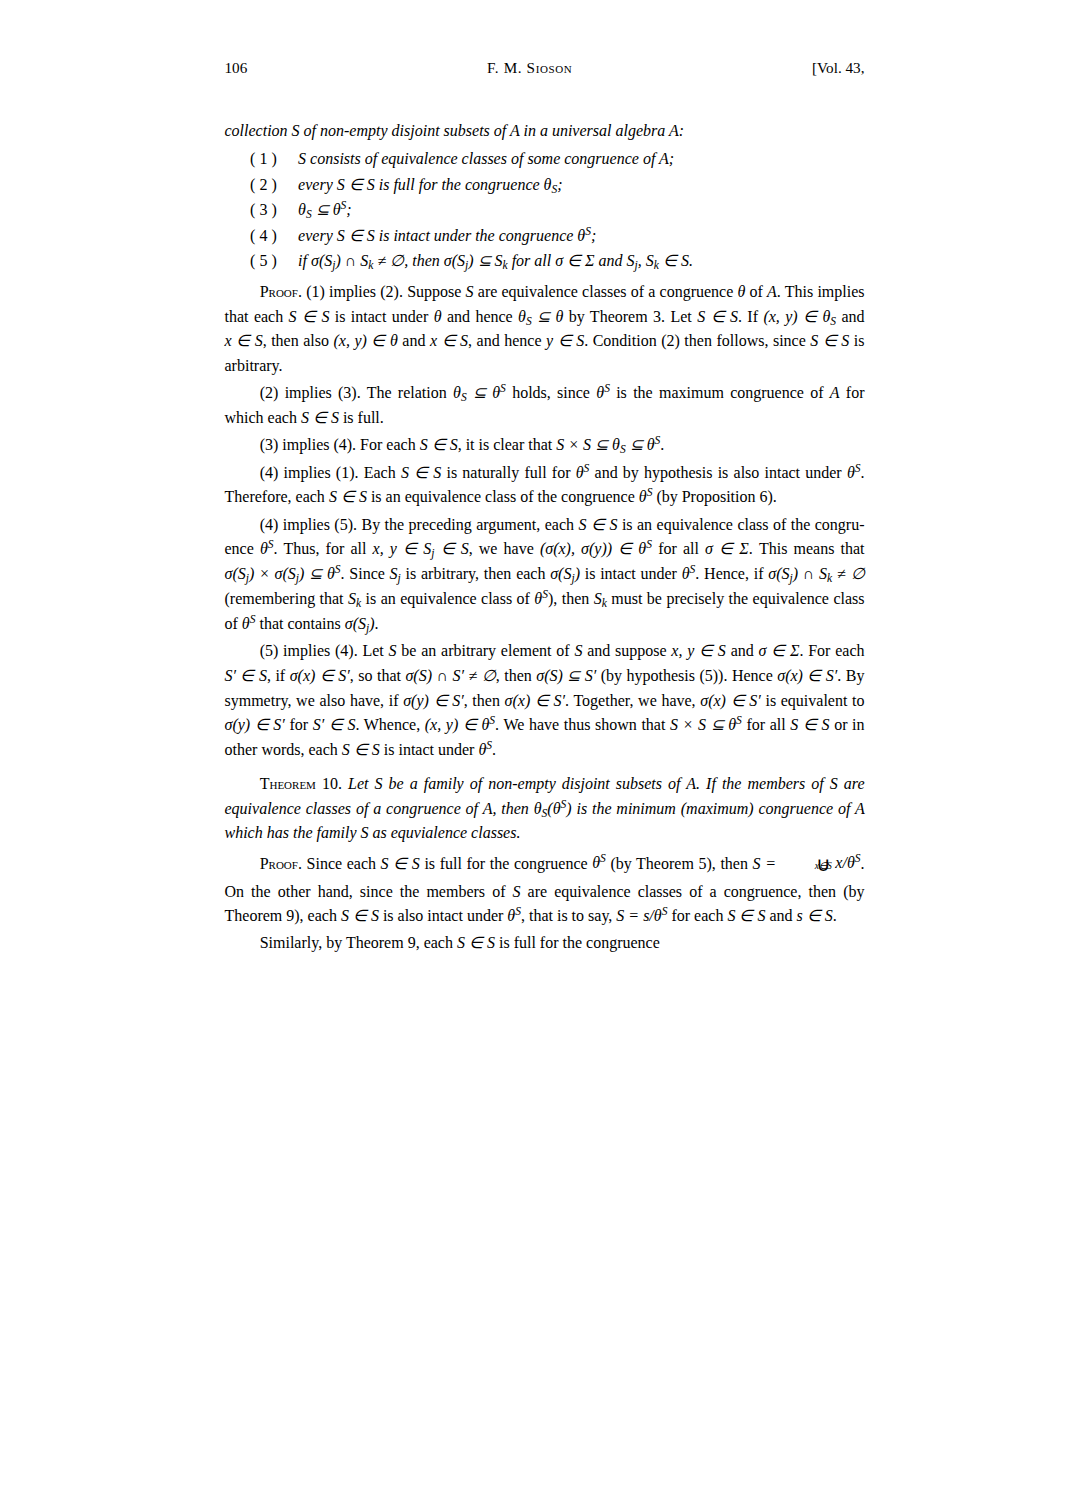106 F. M. Sioson [Vol. 43,
collection S of non-empty disjoint subsets of A in a universal algebra A:
( 1 ) S consists of equivalence classes of some congruence of A;
( 2 ) every S ∈ S is full for the congruence θS;
( 3 ) θS ⊆ θS;
( 4 ) every S ∈ S is intact under the congruence θS;
( 5 ) if σ(Sj) ∩ Sk ≠ ∅, then σ(Sj) ⊆ Sk for all σ ∈ Σ and Sj, Sk ∈ S.
Proof. (1) implies (2). Suppose S are equivalence classes of a congruence θ of A. This implies that each S ∈ S is intact under θ and hence θS ⊆ θ by Theorem 3. Let S ∈ S. If (x, y) ∈ θS and x ∈ S, then also (x, y) ∈ θ and x ∈ S, and hence y ∈ S. Condition (2) then follows, since S ∈ S is arbitrary.
(2) implies (3). The relation θS ⊆ θS holds, since θS is the maximum congruence of A for which each S ∈ S is full.
(3) implies (4). For each S ∈ S, it is clear that S × S ⊆ θS ⊆ θS.
(4) implies (1). Each S ∈ S is naturally full for θS and by hypothesis is also intact under θS. Therefore, each S ∈ S is an equivalence class of the congruence θS (by Proposition 6).
(4) implies (5). By the preceding argument, each S ∈ S is an equivalence class of the congruence θS. Thus, for all x, y ∈ Sj ∈ S, we have (σ(x), σ(y)) ∈ θS for all σ ∈ Σ. This means that σ(Sj) × σ(Sj) ⊆ θS. Since Sj is arbitrary, then each σ(Sj) is intact under θS. Hence, if σ(Sj) ∩ Sk ≠ ∅ (remembering that Sk is an equivalence class of θS), then Sk must be precisely the equivalence class of θS that contains σ(Sj).
(5) implies (4). Let S be an arbitrary element of S and suppose x, y ∈ S and σ ∈ Σ. For each S′ ∈ S, if σ(x) ∈ S′, so that σ(S) ∩ S′ ≠ ∅, then σ(S) ⊆ S′ (by hypothesis (5)). Hence σ(x) ∈ S′. By symmetry, we also have, if σ(y) ∈ S′, then σ(x) ∈ S′. Together, we have, σ(x) ∈ S′ is equivalent to σ(y) ∈ S′ for S′ ∈ S. Whence, (x, y) ∈ θS. We have thus shown that S × S ⊆ θS for all S ∈ S or in other words, each S ∈ S is intact under θS.
Theorem 10. Let S be a family of non-empty disjoint subsets of A. If the members of S are equivalence classes of a congruence of A, then θS(θS) is the minimum (maximum) congruence of A which has the family S as equvialence classes.
Proof. Since each S ∈ S is full for the congruence θS (by Theorem 5), then S = ∪x∈S x/θS. On the other hand, since the members of S are equivalence classes of a congruence, then (by Theorem 9), each S ∈ S is also intact under θS, that is to say, S = s/θS for each S ∈ S and s ∈ S.
Similarly, by Theorem 9, each S ∈ S is full for the congruence